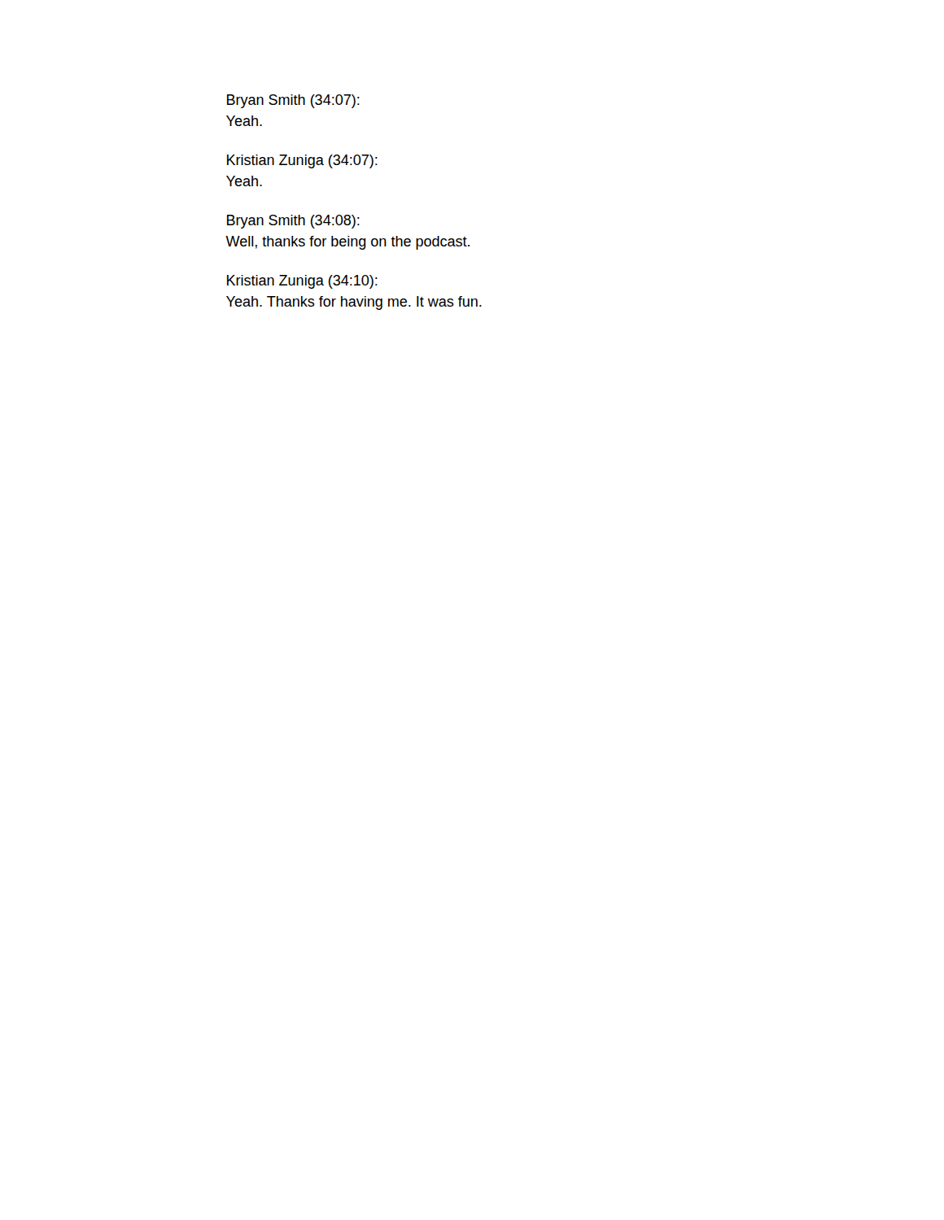Bryan Smith (34:07):
Yeah.
Kristian Zuniga (34:07):
Yeah.
Bryan Smith (34:08):
Well, thanks for being on the podcast.
Kristian Zuniga (34:10):
Yeah. Thanks for having me. It was fun.